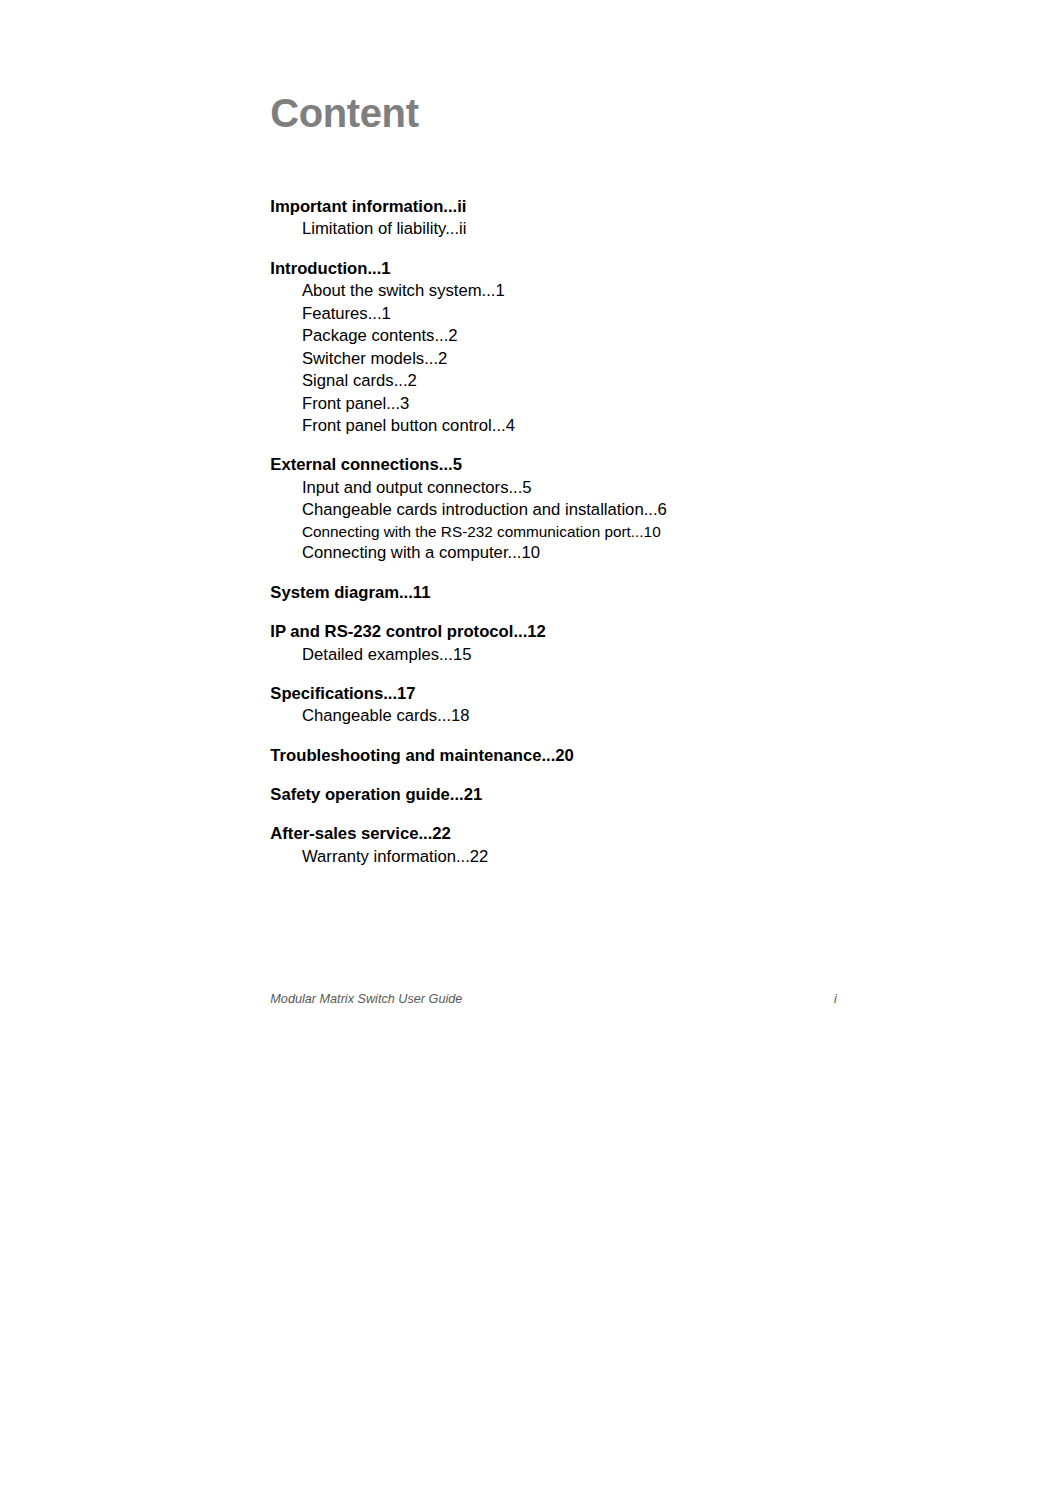Content
Important information...ii
Limitation of liability...ii
Introduction...1
About the switch system...1
Features...1
Package contents...2
Switcher models...2
Signal cards...2
Front panel...3
Front panel button control...4
External connections...5
Input and output connectors...5
Changeable cards introduction and installation...6
Connecting with the RS-232 communication port...10
Connecting with a computer...10
System diagram...11
IP and RS-232 control protocol...12
Detailed examples...15
Specifications...17
Changeable cards...18
Troubleshooting and maintenance...20
Safety operation guide...21
After-sales service...22
Warranty information...22
Modular Matrix Switch User Guide i